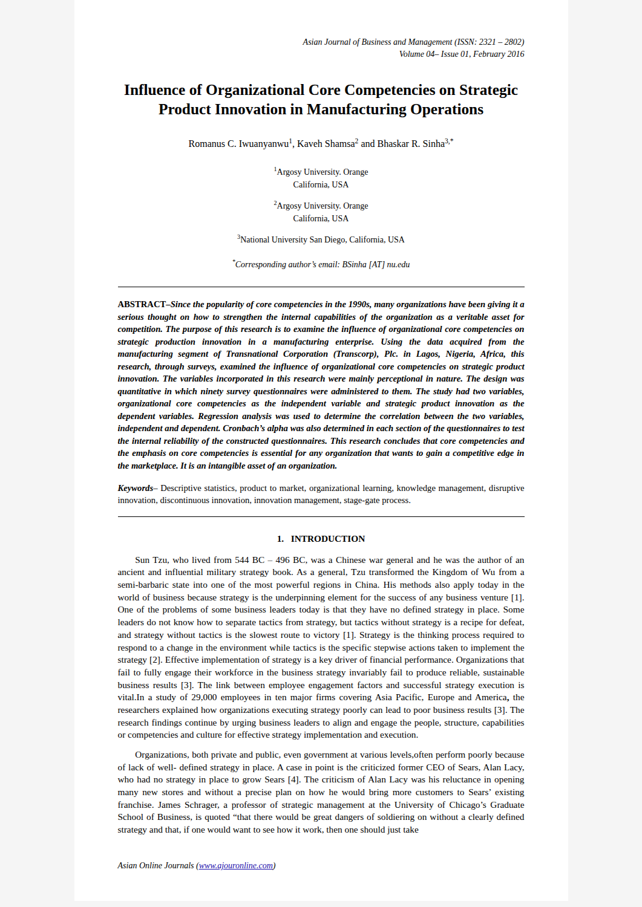Asian Journal of Business and Management (ISSN: 2321 – 2802)
Volume 04– Issue 01, February 2016
Influence of Organizational Core Competencies on Strategic Product Innovation in Manufacturing Operations
Romanus C. Iwuanyanwu1, Kaveh Shamsa2 and Bhaskar R. Sinha3,*
1Argosy University. Orange
California, USA
2Argosy University. Orange
California, USA
3National University San Diego, California, USA
*Corresponding author’s email: BSinha [AT] nu.edu
ABSTRACT–Since the popularity of core competencies in the 1990s, many organizations have been giving it a serious thought on how to strengthen the internal capabilities of the organization as a veritable asset for competition. The purpose of this research is to examine the influence of organizational core competencies on strategic production innovation in a manufacturing enterprise. Using the data acquired from the manufacturing segment of Transnational Corporation (Transcorp), Plc. in Lagos, Nigeria, Africa, this research, through surveys, examined the influence of organizational core competencies on strategic product innovation. The variables incorporated in this research were mainly perceptional in nature. The design was quantitative in which ninety survey questionnaires were administered to them. The study had two variables, organizational core competencies as the independent variable and strategic product innovation as the dependent variables. Regression analysis was used to determine the correlation between the two variables, independent and dependent. Cronbach’s alpha was also determined in each section of the questionnaires to test the internal reliability of the constructed questionnaires. This research concludes that core competencies and the emphasis on core competencies is essential for any organization that wants to gain a competitive edge in the marketplace. It is an intangible asset of an organization.
Keywords– Descriptive statistics, product to market, organizational learning, knowledge management, disruptive innovation, discontinuous innovation, innovation management, stage-gate process.
1. INTRODUCTION
Sun Tzu, who lived from 544 BC – 496 BC, was a Chinese war general and he was the author of an ancient and influential military strategy book. As a general, Tzu transformed the Kingdom of Wu from a semi-barbaric state into one of the most powerful regions in China. His methods also apply today in the world of business because strategy is the underpinning element for the success of any business venture [1]. One of the problems of some business leaders today is that they have no defined strategy in place. Some leaders do not know how to separate tactics from strategy, but tactics without strategy is a recipe for defeat, and strategy without tactics is the slowest route to victory [1]. Strategy is the thinking process required to respond to a change in the environment while tactics is the specific stepwise actions taken to implement the strategy [2]. Effective implementation of strategy is a key driver of financial performance. Organizations that fail to fully engage their workforce in the business strategy invariably fail to produce reliable, sustainable business results [3]. The link between employee engagement factors and successful strategy execution is vital.In a study of 29,000 employees in ten major firms covering Asia Pacific, Europe and America, the researchers explained how organizations executing strategy poorly can lead to poor business results [3]. The research findings continue by urging business leaders to align and engage the people, structure, capabilities or competencies and culture for effective strategy implementation and execution.
Organizations, both private and public, even government at various levels,often perform poorly because of lack of well- defined strategy in place. A case in point is the criticized former CEO of Sears, Alan Lacy, who had no strategy in place to grow Sears [4]. The criticism of Alan Lacy was his reluctance in opening many new stores and without a precise plan on how he would bring more customers to Sears’ existing franchise. James Schrager, a professor of strategic management at the University of Chicago’s Graduate School of Business, is quoted “that there would be great dangers of soldiering on without a clearly defined strategy and that, if one would want to see how it work, then one should just take
Asian Online Journals (www.ajouronline.com)